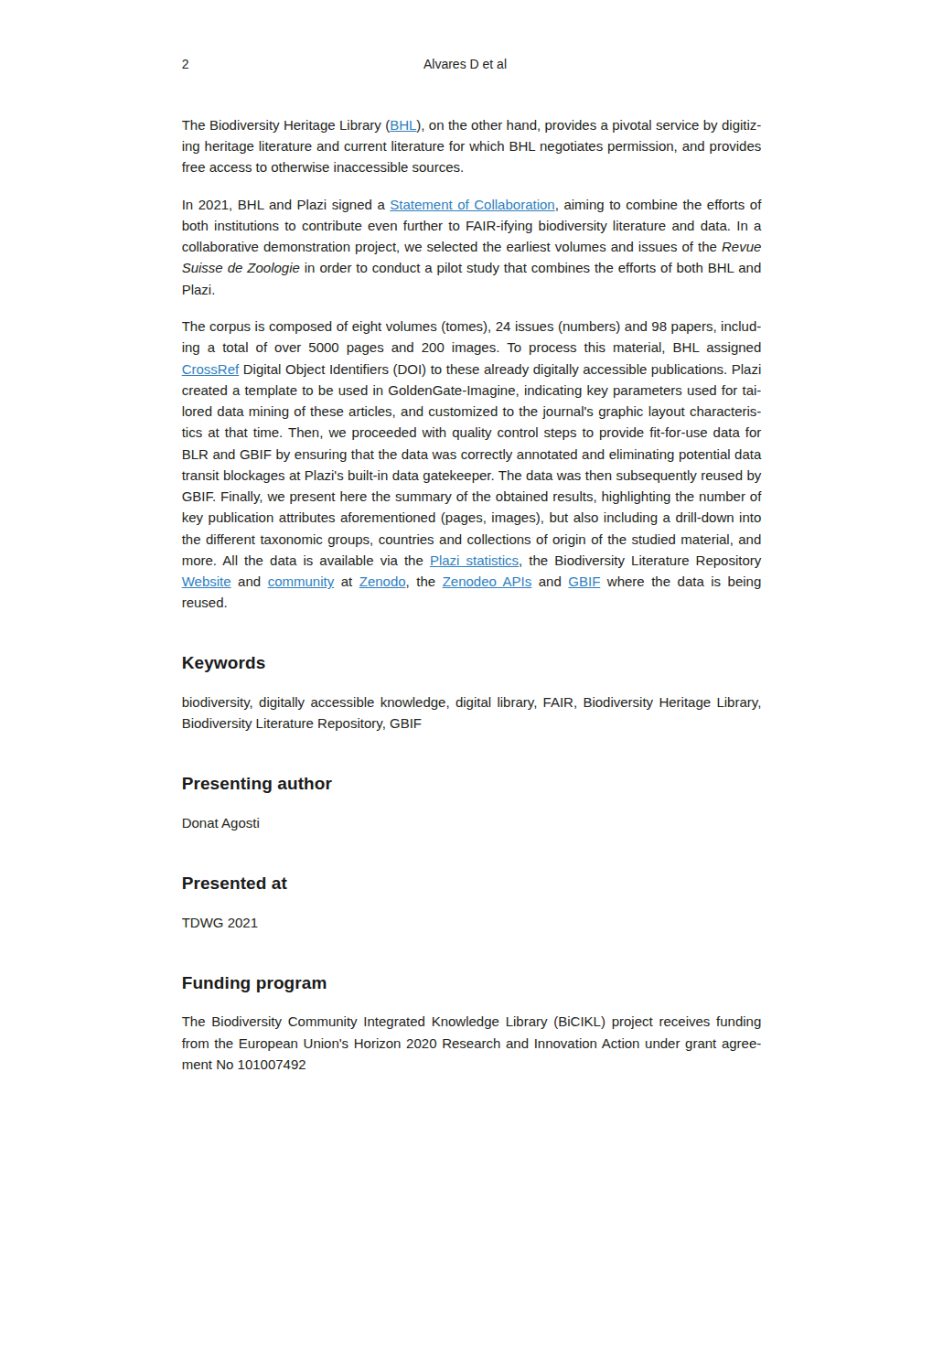2 Alvares D et al
The Biodiversity Heritage Library (BHL), on the other hand, provides a pivotal service by digitizing heritage literature and current literature for which BHL negotiates permission, and provides free access to otherwise inaccessible sources.
In 2021, BHL and Plazi signed a Statement of Collaboration, aiming to combine the efforts of both institutions to contribute even further to FAIR-ifying biodiversity literature and data. In a collaborative demonstration project, we selected the earliest volumes and issues of the Revue Suisse de Zoologie in order to conduct a pilot study that combines the efforts of both BHL and Plazi.
The corpus is composed of eight volumes (tomes), 24 issues (numbers) and 98 papers, including a total of over 5000 pages and 200 images. To process this material, BHL assigned CrossRef Digital Object Identifiers (DOI) to these already digitally accessible publications. Plazi created a template to be used in GoldenGate-Imagine, indicating key parameters used for tailored data mining of these articles, and customized to the journal's graphic layout characteristics at that time. Then, we proceeded with quality control steps to provide fit-for-use data for BLR and GBIF by ensuring that the data was correctly annotated and eliminating potential data transit blockages at Plazi's built-in data gatekeeper. The data was then subsequently reused by GBIF. Finally, we present here the summary of the obtained results, highlighting the number of key publication attributes aforementioned (pages, images), but also including a drill-down into the different taxonomic groups, countries and collections of origin of the studied material, and more. All the data is available via the Plazi statistics, the Biodiversity Literature Repository Website and community at Zenodo, the Zenodeo APIs and GBIF where the data is being reused.
Keywords
biodiversity, digitally accessible knowledge, digital library, FAIR, Biodiversity Heritage Library, Biodiversity Literature Repository, GBIF
Presenting author
Donat Agosti
Presented at
TDWG 2021
Funding program
The Biodiversity Community Integrated Knowledge Library (BiCIKL) project receives funding from the European Union's Horizon 2020 Research and Innovation Action under grant agreement No 101007492